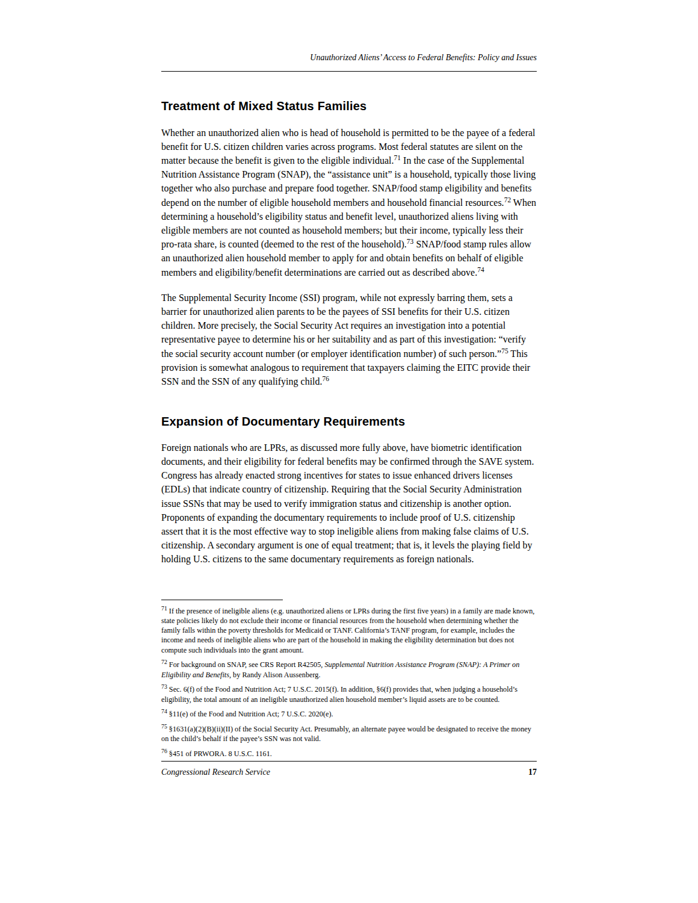Unauthorized Aliens’ Access to Federal Benefits: Policy and Issues
Treatment of Mixed Status Families
Whether an unauthorized alien who is head of household is permitted to be the payee of a federal benefit for U.S. citizen children varies across programs. Most federal statutes are silent on the matter because the benefit is given to the eligible individual.71 In the case of the Supplemental Nutrition Assistance Program (SNAP), the “assistance unit” is a household, typically those living together who also purchase and prepare food together. SNAP/food stamp eligibility and benefits depend on the number of eligible household members and household financial resources.72 When determining a household’s eligibility status and benefit level, unauthorized aliens living with eligible members are not counted as household members; but their income, typically less their pro-rata share, is counted (deemed to the rest of the household).73 SNAP/food stamp rules allow an unauthorized alien household member to apply for and obtain benefits on behalf of eligible members and eligibility/benefit determinations are carried out as described above.74
The Supplemental Security Income (SSI) program, while not expressly barring them, sets a barrier for unauthorized alien parents to be the payees of SSI benefits for their U.S. citizen children. More precisely, the Social Security Act requires an investigation into a potential representative payee to determine his or her suitability and as part of this investigation: “verify the social security account number (or employer identification number) of such person.”75 This provision is somewhat analogous to requirement that taxpayers claiming the EITC provide their SSN and the SSN of any qualifying child.76
Expansion of Documentary Requirements
Foreign nationals who are LPRs, as discussed more fully above, have biometric identification documents, and their eligibility for federal benefits may be confirmed through the SAVE system. Congress has already enacted strong incentives for states to issue enhanced drivers licenses (EDLs) that indicate country of citizenship. Requiring that the Social Security Administration issue SSNs that may be used to verify immigration status and citizenship is another option. Proponents of expanding the documentary requirements to include proof of U.S. citizenship assert that it is the most effective way to stop ineligible aliens from making false claims of U.S. citizenship. A secondary argument is one of equal treatment; that is, it levels the playing field by holding U.S. citizens to the same documentary requirements as foreign nationals.
71 If the presence of ineligible aliens (e.g. unauthorized aliens or LPRs during the first five years) in a family are made known, state policies likely do not exclude their income or financial resources from the household when determining whether the family falls within the poverty thresholds for Medicaid or TANF. California’s TANF program, for example, includes the income and needs of ineligible aliens who are part of the household in making the eligibility determination but does not compute such individuals into the grant amount.
72 For background on SNAP, see CRS Report R42505, Supplemental Nutrition Assistance Program (SNAP): A Primer on Eligibility and Benefits, by Randy Alison Aussenberg.
73 Sec. 6(f) of the Food and Nutrition Act; 7 U.S.C. 2015(f). In addition, §6(f) provides that, when judging a household’s eligibility, the total amount of an ineligible unauthorized alien household member’s liquid assets are to be counted.
74 §11(e) of the Food and Nutrition Act; 7 U.S.C. 2020(e).
75 §1631(a)(2)(B)(ii)(II) of the Social Security Act. Presumably, an alternate payee would be designated to receive the money on the child’s behalf if the payee’s SSN was not valid.
76 §451 of PRWORA. 8 U.S.C. 1161.
Congressional Research Service 17